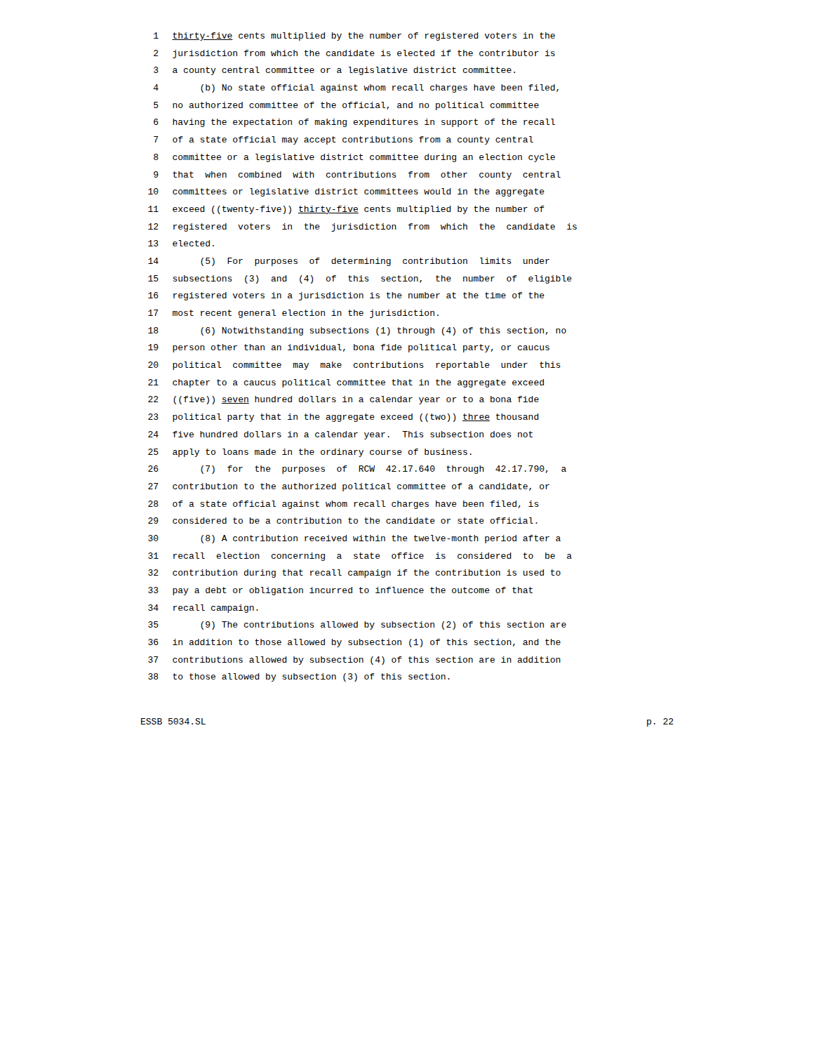thirty-five cents multiplied by the number of registered voters in the
jurisdiction from which the candidate is elected if the contributor is
a county central committee or a legislative district committee.
(b) No state official against whom recall charges have been filed,
no authorized committee of the official, and no political committee
having the expectation of making expenditures in support of the recall
of a state official may accept contributions from a county central
committee or a legislative district committee during an election cycle
that when combined with contributions from other county central
committees or legislative district committees would in the aggregate
exceed ((twenty-five)) thirty-five cents multiplied by the number of
registered voters in the jurisdiction from which the candidate is
elected.
(5) For purposes of determining contribution limits under
subsections (3) and (4) of this section, the number of eligible
registered voters in a jurisdiction is the number at the time of the
most recent general election in the jurisdiction.
(6) Notwithstanding subsections (1) through (4) of this section, no
person other than an individual, bona fide political party, or caucus
political committee may make contributions reportable under this
chapter to a caucus political committee that in the aggregate exceed
((five)) seven hundred dollars in a calendar year or to a bona fide
political party that in the aggregate exceed ((two)) three thousand
five hundred dollars in a calendar year. This subsection does not
apply to loans made in the ordinary course of business.
(7) for the purposes of RCW 42.17.640 through 42.17.790, a
contribution to the authorized political committee of a candidate, or
of a state official against whom recall charges have been filed, is
considered to be a contribution to the candidate or state official.
(8) A contribution received within the twelve-month period after a
recall election concerning a state office is considered to be a
contribution during that recall campaign if the contribution is used to
pay a debt or obligation incurred to influence the outcome of that
recall campaign.
(9) The contributions allowed by subsection (2) of this section are
in addition to those allowed by subsection (1) of this section, and the
contributions allowed by subsection (4) of this section are in addition
to those allowed by subsection (3) of this section.
ESSB 5034.SL
p. 22